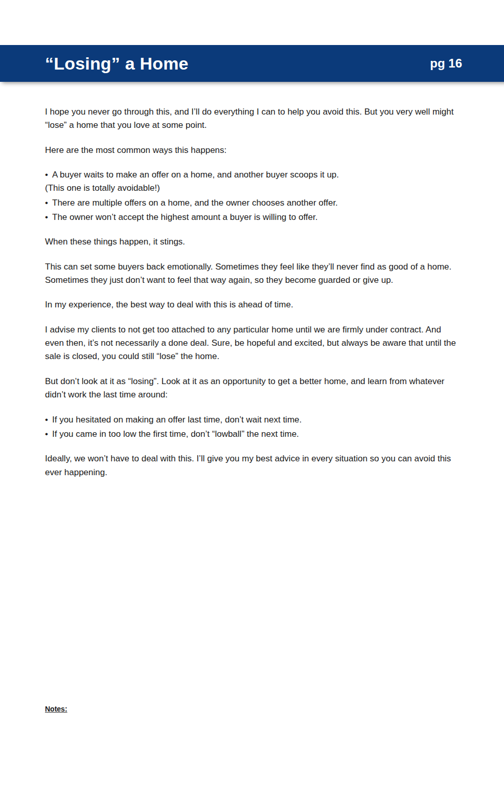“Losing” a Home
pg 16
I hope you never go through this, and I’ll do everything I can to help you avoid this. But you very well might “lose” a home that you love at some point.
Here are the most common ways this happens:
A buyer waits to make an offer on a home, and another buyer scoops it up. (This one is totally avoidable!)
There are multiple offers on a home, and the owner chooses another offer.
The owner won’t accept the highest amount a buyer is willing to offer.
When these things happen, it stings.
This can set some buyers back emotionally. Sometimes they feel like they’ll never find as good of a home. Sometimes they just don’t want to feel that way again, so they become guarded or give up.
In my experience, the best way to deal with this is ahead of time.
I advise my clients to not get too attached to any particular home until we are firmly under contract. And even then, it’s not necessarily a done deal. Sure, be hopeful and excited, but always be aware that until the sale is closed, you could still “lose” the home.
But don’t look at it as “losing”. Look at it as an opportunity to get a better home, and learn from whatever didn’t work the last time around:
If you hesitated on making an offer last time, don’t wait next time.
If you came in too low the first time, don’t “lowball” the next time.
Ideally, we won’t have to deal with this. I’ll give you my best advice in every situation so you can avoid this ever happening.
Notes: